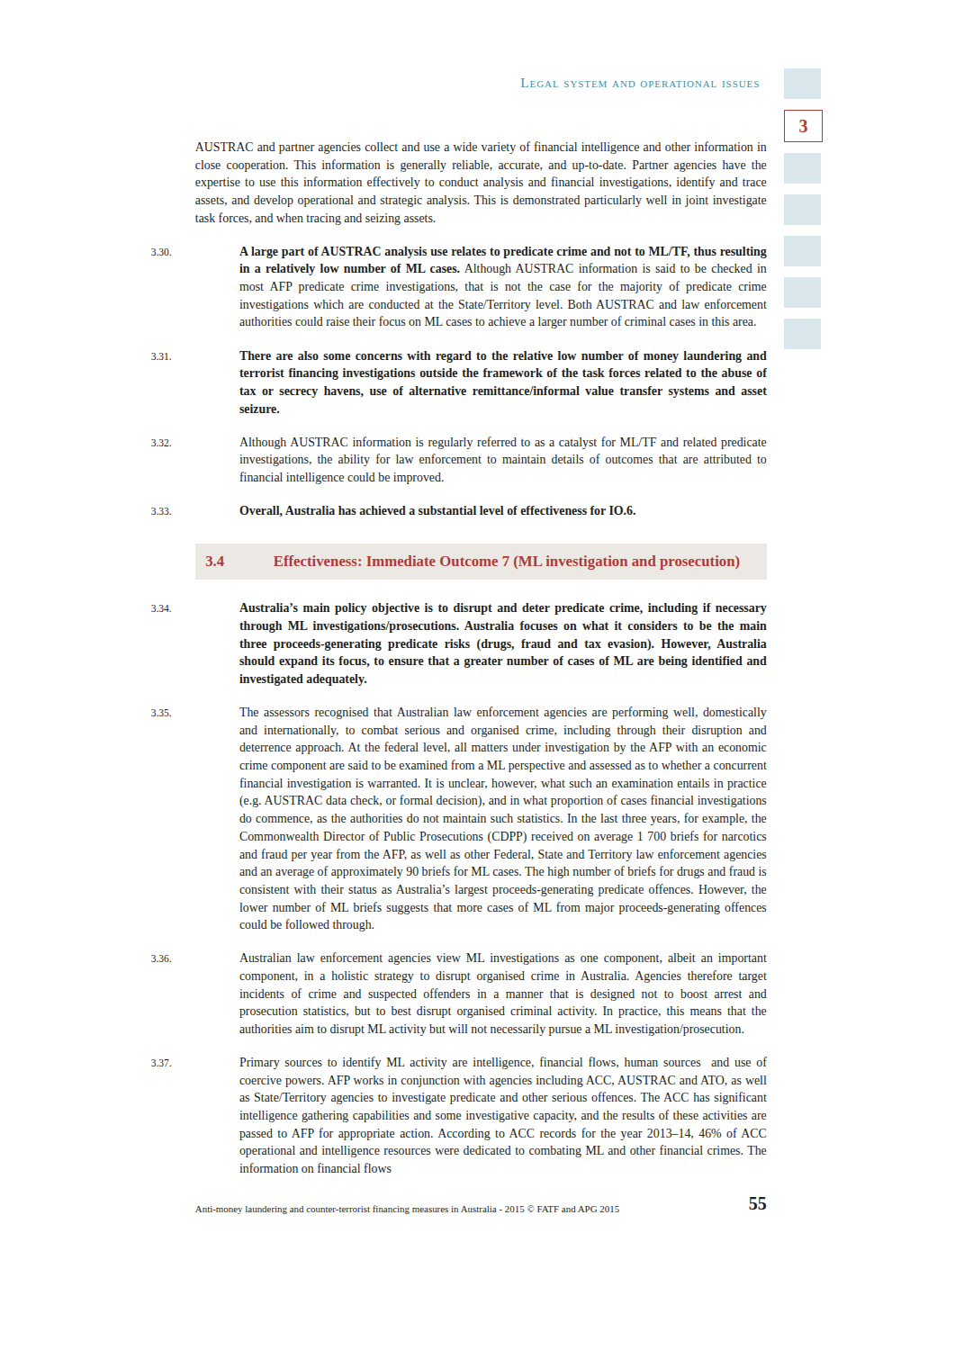3
Legal system and operational issues
AUSTRAC and partner agencies collect and use a wide variety of financial intelligence and other information in close cooperation. This information is generally reliable, accurate, and up-to-date. Partner agencies have the expertise to use this information effectively to conduct analysis and financial investigations, identify and trace assets, and develop operational and strategic analysis. This is demonstrated particularly well in joint investigate task forces, and when tracing and seizing assets.
3.30. A large part of AUSTRAC analysis use relates to predicate crime and not to ML/TF, thus resulting in a relatively low number of ML cases. Although AUSTRAC information is said to be checked in most AFP predicate crime investigations, that is not the case for the majority of predicate crime investigations which are conducted at the State/Territory level. Both AUSTRAC and law enforcement authorities could raise their focus on ML cases to achieve a larger number of criminal cases in this area.
3.31. There are also some concerns with regard to the relative low number of money laundering and terrorist financing investigations outside the framework of the task forces related to the abuse of tax or secrecy havens, use of alternative remittance/informal value transfer systems and asset seizure.
3.32. Although AUSTRAC information is regularly referred to as a catalyst for ML/TF and related predicate investigations, the ability for law enforcement to maintain details of outcomes that are attributed to financial intelligence could be improved.
3.33. Overall, Australia has achieved a substantial level of effectiveness for IO.6.
3.4
Effectiveness: Immediate Outcome 7 (ML investigation and prosecution)
3.34. Australia’s main policy objective is to disrupt and deter predicate crime, including if necessary through ML investigations/prosecutions. Australia focuses on what it considers to be the main three proceeds-generating predicate risks (drugs, fraud and tax evasion). However, Australia should expand its focus, to ensure that a greater number of cases of ML are being identified and investigated adequately.
3.35. The assessors recognised that Australian law enforcement agencies are performing well, domestically and internationally, to combat serious and organised crime, including through their disruption and deterrence approach. At the federal level, all matters under investigation by the AFP with an economic crime component are said to be examined from a ML perspective and assessed as to whether a concurrent financial investigation is warranted. It is unclear, however, what such an examination entails in practice (e.g. AUSTRAC data check, or formal decision), and in what proportion of cases financial investigations do commence, as the authorities do not maintain such statistics. In the last three years, for example, the Commonwealth Director of Public Prosecutions (CDPP) received on average 1 700 briefs for narcotics and fraud per year from the AFP, as well as other Federal, State and Territory law enforcement agencies and an average of approximately 90 briefs for ML cases. The high number of briefs for drugs and fraud is consistent with their status as Australia’s largest proceeds-generating predicate offences. However, the lower number of ML briefs suggests that more cases of ML from major proceeds-generating offences could be followed through.
3.36. Australian law enforcement agencies view ML investigations as one component, albeit an important component, in a holistic strategy to disrupt organised crime in Australia. Agencies therefore target incidents of crime and suspected offenders in a manner that is designed not to boost arrest and prosecution statistics, but to best disrupt organised criminal activity. In practice, this means that the authorities aim to disrupt ML activity but will not necessarily pursue a ML investigation/prosecution.
3.37. Primary sources to identify ML activity are intelligence, financial flows, human sources and use of coercive powers. AFP works in conjunction with agencies including ACC, AUSTRAC and ATO, as well as State/Territory agencies to investigate predicate and other serious offences. The ACC has significant intelligence gathering capabilities and some investigative capacity, and the results of these activities are passed to AFP for appropriate action. According to ACC records for the year 2013–14, 46% of ACC operational and intelligence resources were dedicated to combating ML and other financial crimes. The information on financial flows
Anti-money laundering and counter-terrorist financing measures in Australia - 2015 © FATF and APG 2015
55